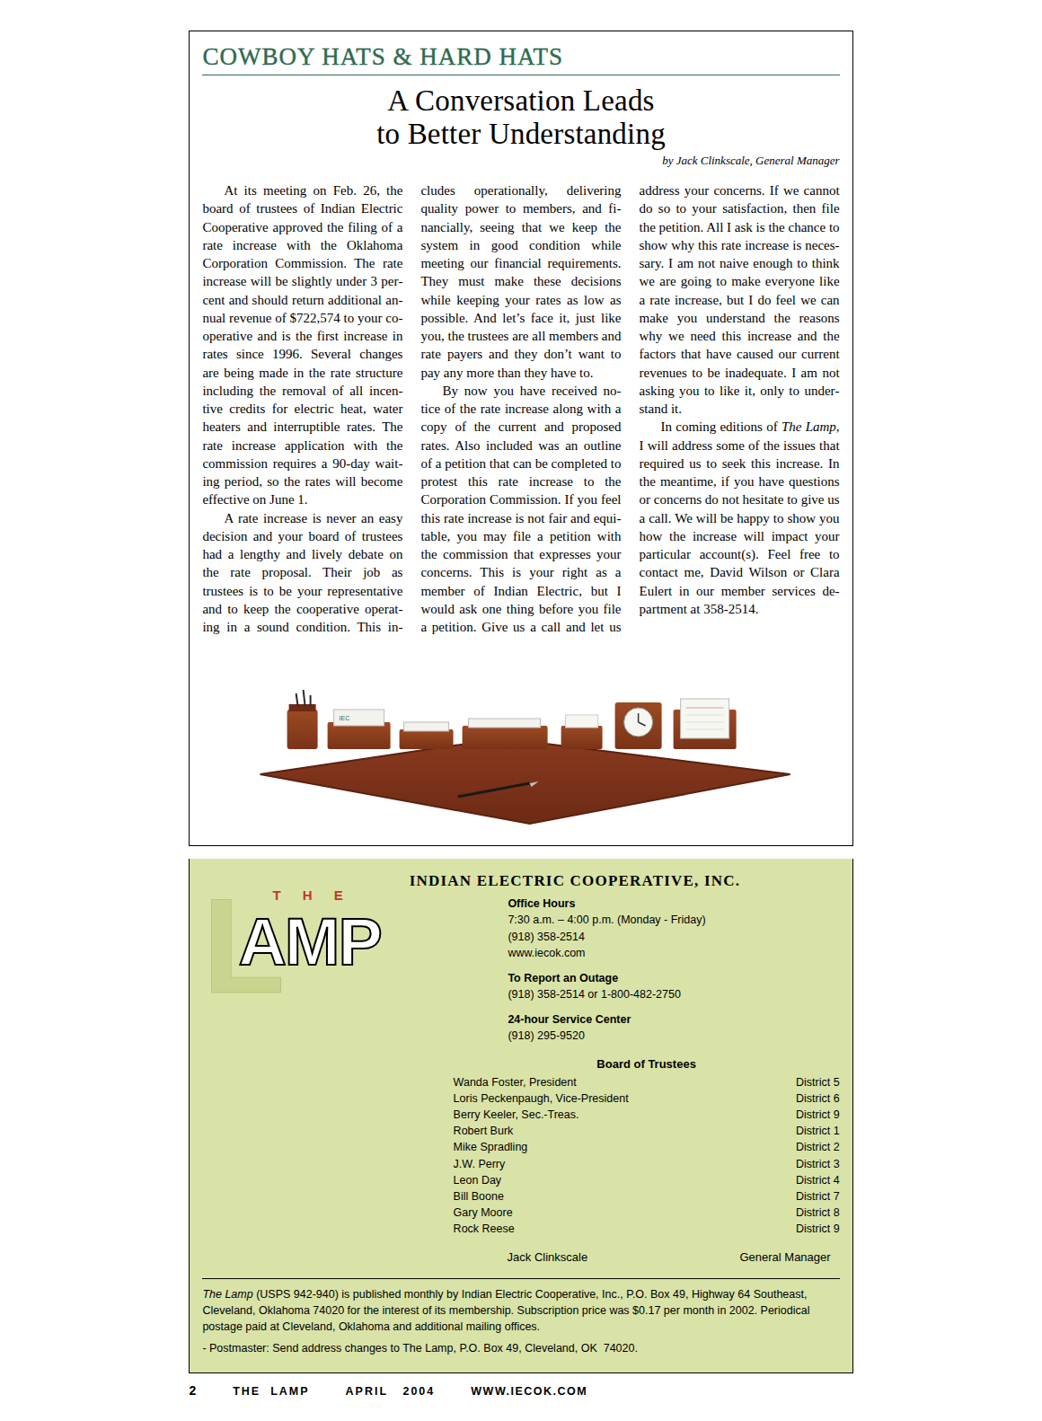Cowboy Hats & Hard Hats
A Conversation Leads
to Better Understanding
by Jack Clinkscale, General Manager
At its meeting on Feb. 26, the board of trustees of Indian Electric Cooperative approved the filing of a rate increase with the Oklahoma Corporation Commission. The rate increase will be slightly under 3 percent and should return additional annual revenue of $722,574 to your cooperative and is the first increase in rates since 1996. Several changes are being made in the rate structure including the removal of all incentive credits for electric heat, water heaters and interruptible rates. The rate increase application with the commission requires a 90-day waiting period, so the rates will become effective on June 1.
A rate increase is never an easy decision and your board of trustees had a lengthy and lively debate on the rate proposal. Their job as trustees is to be your representative and to keep the cooperative operating in a sound condition. This includes operationally, delivering quality power to members, and financially, seeing that we keep the system in good condition while meeting our financial requirements. They must make these decisions while keeping your rates as low as possible. And let’s face it, just like you, the trustees are all members and rate payers and they don’t want to pay any more than they have to.
By now you have received notice of the rate increase along with a copy of the current and proposed rates. Also included was an outline of a petition that can be completed to protest this rate increase to the Corporation Commission. If you feel this rate increase is not fair and equitable, you may file a petition with the commission that expresses your concerns. This is your right as a member of Indian Electric, but I would ask one thing before you file a petition. Give us a call and let us address your concerns. If we cannot do so to your satisfaction, then file the petition. All I ask is the chance to show why this rate increase is necessary. I am not naive enough to think we are going to make everyone like a rate increase, but I do feel we can make you understand the reasons why we need this increase and the factors that have caused our current revenues to be inadequate. I am not asking you to like it, only to understand it.
In coming editions of The Lamp, I will address some of the issues that required us to seek this increase. In the meantime, if you have questions or concerns do not hesitate to give us a call. We will be happy to show you how the increase will impact your particular account(s). Feel free to contact me, David Wilson or Clara Eulert in our member services department at 358-2514.
IEC
INDIAN ELECTRIC COOPERATIVE, INC.
L T H E AMP
Office Hours
7:30 a.m. – 4:00 p.m. (Monday - Friday)
(918) 358-2514
www.iecok.com
To Report an Outage
(918) 358-2514 or 1-800-482-2750
24-hour Service Center
(918) 295-9520
Board of Trustees
| Wanda Foster, President | District 5 |
| Loris Peckenpaugh, Vice-President | District 6 |
| Berry Keeler, Sec.-Treas. | District 9 |
| Robert Burk | District 1 |
| Mike Spradling | District 2 |
| J.W. Perry | District 3 |
| Leon Day | District 4 |
| Bill Boone | District 7 |
| Gary Moore | District 8 |
| Rock Reese | District 9 |
Jack Clinkscale General Manager
The Lamp (USPS 942-940) is published monthly by Indian Electric Cooperative, Inc., P.O. Box 49, Highway 64 Southeast, Cleveland, Oklahoma 74020 for the interest of its membership. Subscription price was $0.17 per month in 2002. Periodical postage paid at Cleveland, Oklahoma and additional mailing offices.
- Postmaster: Send address changes to The Lamp, P.O. Box 49, Cleveland, OK 74020.
2 THE LAMP APRIL 2004 WWW.IECOK.COM